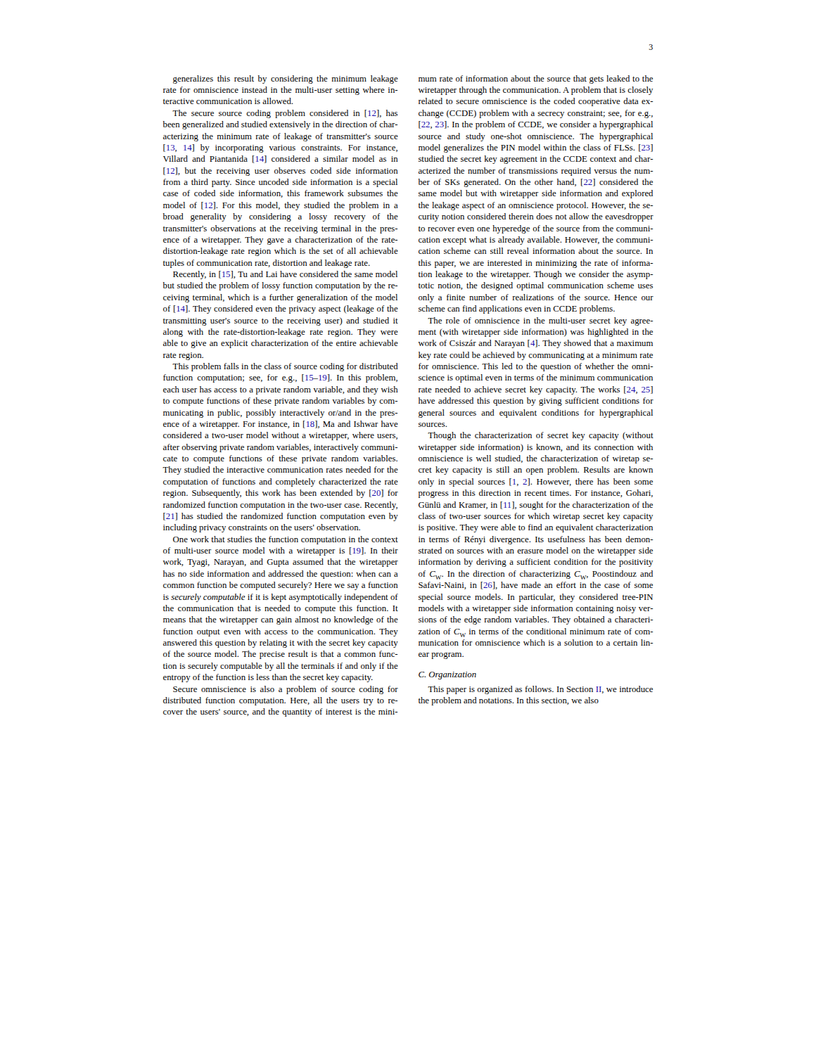3
generalizes this result by considering the minimum leakage rate for omniscience instead in the multi-user setting where interactive communication is allowed.
The secure source coding problem considered in [12], has been generalized and studied extensively in the direction of characterizing the minimum rate of leakage of transmitter's source [13, 14] by incorporating various constraints. For instance, Villard and Piantanida [14] considered a similar model as in [12], but the receiving user observes coded side information from a third party. Since uncoded side information is a special case of coded side information, this framework subsumes the model of [12]. For this model, they studied the problem in a broad generality by considering a lossy recovery of the transmitter's observations at the receiving terminal in the presence of a wiretapper. They gave a characterization of the rate-distortion-leakage rate region which is the set of all achievable tuples of communication rate, distortion and leakage rate.
Recently, in [15], Tu and Lai have considered the same model but studied the problem of lossy function computation by the receiving terminal, which is a further generalization of the model of [14]. They considered even the privacy aspect (leakage of the transmitting user's source to the receiving user) and studied it along with the rate-distortion-leakage rate region. They were able to give an explicit characterization of the entire achievable rate region.
This problem falls in the class of source coding for distributed function computation; see, for e.g., [15–19]. In this problem, each user has access to a private random variable, and they wish to compute functions of these private random variables by communicating in public, possibly interactively or/and in the presence of a wiretapper. For instance, in [18], Ma and Ishwar have considered a two-user model without a wiretapper, where users, after observing private random variables, interactively communicate to compute functions of these private random variables. They studied the interactive communication rates needed for the computation of functions and completely characterized the rate region. Subsequently, this work has been extended by [20] for randomized function computation in the two-user case. Recently, [21] has studied the randomized function computation even by including privacy constraints on the users' observation.
One work that studies the function computation in the context of multi-user source model with a wiretapper is [19]. In their work, Tyagi, Narayan, and Gupta assumed that the wiretapper has no side information and addressed the question: when can a common function be computed securely? Here we say a function is securely computable if it is kept asymptotically independent of the communication that is needed to compute this function. It means that the wiretapper can gain almost no knowledge of the function output even with access to the communication. They answered this question by relating it with the secret key capacity of the source model. The precise result is that a common function is securely computable by all the terminals if and only if the entropy of the function is less than the secret key capacity.
Secure omniscience is also a problem of source coding for distributed function computation. Here, all the users try to recover the users' source, and the quantity of interest is the minimum rate of information about the source that gets leaked to the wiretapper through the communication. A problem that is closely related to secure omniscience is the coded cooperative data exchange (CCDE) problem with a secrecy constraint; see, for e.g., [22, 23]. In the problem of CCDE, we consider a hypergraphical source and study one-shot omniscience. The hypergraphical model generalizes the PIN model within the class of FLSs. [23] studied the secret key agreement in the CCDE context and characterized the number of transmissions required versus the number of SKs generated. On the other hand, [22] considered the same model but with wiretapper side information and explored the leakage aspect of an omniscience protocol. However, the security notion considered therein does not allow the eavesdropper to recover even one hyperedge of the source from the communication except what is already available. However, the communication scheme can still reveal information about the source. In this paper, we are interested in minimizing the rate of information leakage to the wiretapper. Though we consider the asymptotic notion, the designed optimal communication scheme uses only a finite number of realizations of the source. Hence our scheme can find applications even in CCDE problems.
The role of omniscience in the multi-user secret key agreement (with wiretapper side information) was highlighted in the work of Csiszár and Narayan [4]. They showed that a maximum key rate could be achieved by communicating at a minimum rate for omniscience. This led to the question of whether the omniscience is optimal even in terms of the minimum communication rate needed to achieve secret key capacity. The works [24, 25] have addressed this question by giving sufficient conditions for general sources and equivalent conditions for hypergraphical sources.
Though the characterization of secret key capacity (without wiretapper side information) is known, and its connection with omniscience is well studied, the characterization of wiretap secret key capacity is still an open problem. Results are known only in special sources [1, 2]. However, there has been some progress in this direction in recent times. For instance, Gohari, Günlü and Kramer, in [11], sought for the characterization of the class of two-user sources for which wiretap secret key capacity is positive. They were able to find an equivalent characterization in terms of Rényi divergence. Its usefulness has been demonstrated on sources with an erasure model on the wiretapper side information by deriving a sufficient condition for the positivity of CW. In the direction of characterizing CW, Poostindouz and Safavi-Naini, in [26], have made an effort in the case of some special source models. In particular, they considered tree-PIN models with a wiretapper side information containing noisy versions of the edge random variables. They obtained a characterization of CW in terms of the conditional minimum rate of communication for omniscience which is a solution to a certain linear program.
C. Organization
This paper is organized as follows. In Section II, we introduce the problem and notations. In this section, we also